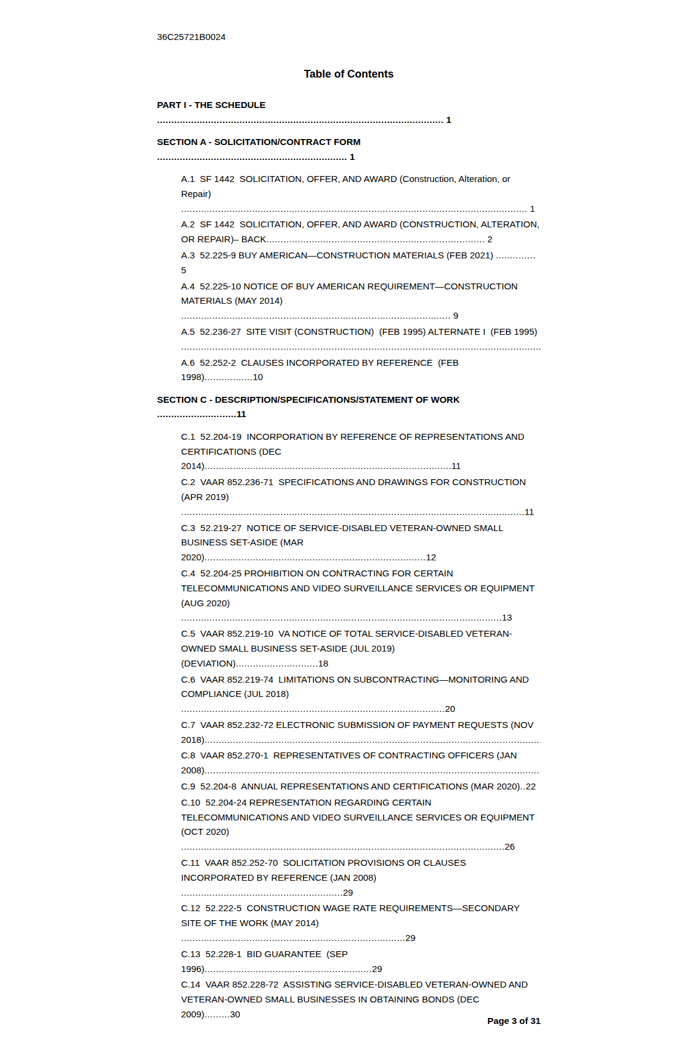36C25721B0024
Table of Contents
PART I - THE SCHEDULE ..................................................................................................... 1
SECTION A - SOLICITATION/CONTRACT FORM ................................................................... 1
A.1 SF 1442 SOLICITATION, OFFER, AND AWARD (Construction, Alteration, or Repair) .......................................................................................................................... 1
A.2 SF 1442 SOLICITATION, OFFER, AND AWARD (CONSTRUCTION, ALTERATION, OR REPAIR)– BACK............................................................................. 2
A.3 52.225-9 BUY AMERICAN—CONSTRUCTION MATERIALS (FEB 2021) .............. 5
A.4 52.225-10 NOTICE OF BUY AMERICAN REQUIREMENT—CONSTRUCTION MATERIALS (MAY 2014) ............................................................................................... 9
A.5 52.236-27 SITE VISIT (CONSTRUCTION) (FEB 1995) ALTERNATE I (FEB 1995) ....................................................................................................................................... 10
A.6 52.252-2 CLAUSES INCORPORATED BY REFERENCE (FEB 1998)................. 10
SECTION C - DESCRIPTION/SPECIFICATIONS/STATEMENT OF WORK ............................ 11
C.1 52.204-19 INCORPORATION BY REFERENCE OF REPRESENTATIONS AND CERTIFICATIONS (DEC 2014)....................................................................................... 11
C.2 VAAR 852.236-71 SPECIFICATIONS AND DRAWINGS FOR CONSTRUCTION (APR 2019) ......................................................................................................................... 11
C.3 52.219-27 NOTICE OF SERVICE-DISABLED VETERAN-OWNED SMALL BUSINESS SET-ASIDE (MAR 2020).............................................................................. 12
C.4 52.204-25 PROHIBITION ON CONTRACTING FOR CERTAIN TELECOMMUNICATIONS AND VIDEO SURVEILLANCE SERVICES OR EQUIPMENT (AUG 2020) ................................................................................................................. 13
C.5 VAAR 852.219-10 VA NOTICE OF TOTAL SERVICE-DISABLED VETERAN-OWNED SMALL BUSINESS SET-ASIDE (JUL 2019) (DEVIATION)............................. 18
C.6 VAAR 852.219-74 LIMITATIONS ON SUBCONTRACTING—MONITORING AND COMPLIANCE (JUL 2018) ............................................................................................. 20
C.7 VAAR 852.232-72 ELECTRONIC SUBMISSION OF PAYMENT REQUESTS (NOV 2018)....................................................................................................................... 20
C.8 VAAR 852.270-1 REPRESENTATIVES OF CONTRACTING OFFICERS (JAN 2008)....................................................................................................................... 22
C.9 52.204-8 ANNUAL REPRESENTATIONS AND CERTIFICATIONS (MAR 2020).. 22
C.10 52.204-24 REPRESENTATION REGARDING CERTAIN TELECOMMUNICATIONS AND VIDEO SURVEILLANCE SERVICES OR EQUIPMENT (OCT 2020) .................................................................................................................. 26
C.11 VAAR 852.252-70 SOLICITATION PROVISIONS OR CLAUSES INCORPORATED BY REFERENCE (JAN 2008) ......................................................... 29
C.12 52.222-5 CONSTRUCTION WAGE RATE REQUIREMENTS—SECONDARY SITE OF THE WORK (MAY 2014) ............................................................................... 29
C.13 52.228-1 BID GUARANTEE (SEP 1996)........................................................... 29
C.14 VAAR 852.228-72 ASSISTING SERVICE-DISABLED VETERAN-OWNED AND VETERAN-OWNED SMALL BUSINESSES IN OBTAINING BONDS (DEC 2009)......... 30
Page 3 of 31